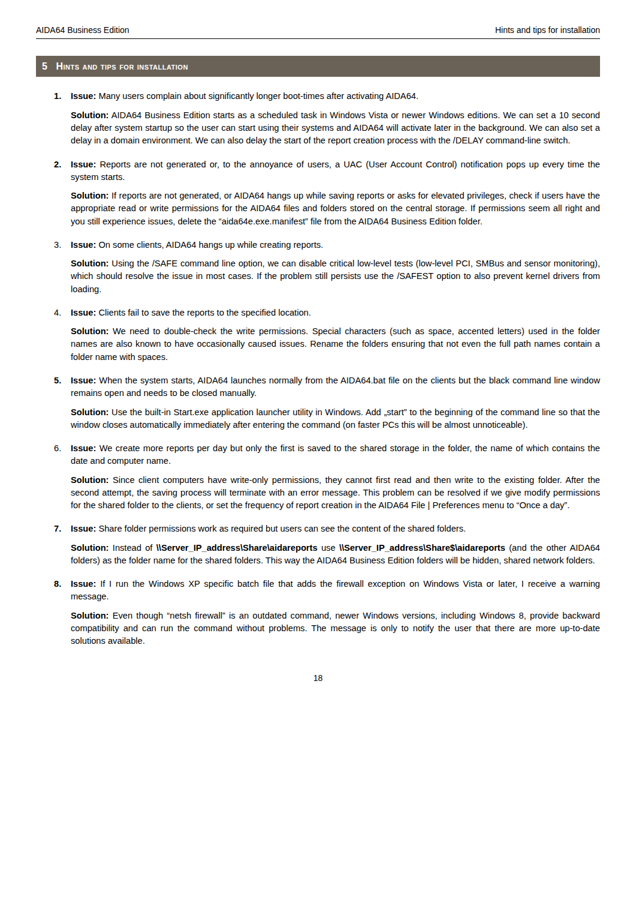AIDA64 Business Edition Hints and tips for installation
5 Hints and tips for installation
Issue: Many users complain about significantly longer boot-times after activating AIDA64.
Solution: AIDA64 Business Edition starts as a scheduled task in Windows Vista or newer Windows editions. We can set a 10 second delay after system startup so the user can start using their systems and AIDA64 will activate later in the background. We can also set a delay in a domain environment. We can also delay the start of the report creation process with the /DELAY command-line switch.
Issue: Reports are not generated or, to the annoyance of users, a UAC (User Account Control) notification pops up every time the system starts.
Solution: If reports are not generated, or AIDA64 hangs up while saving reports or asks for elevated privileges, check if users have the appropriate read or write permissions for the AIDA64 files and folders stored on the central storage. If permissions seem all right and you still experience issues, delete the “aida64e.exe.manifest” file from the AIDA64 Business Edition folder.
Issue: On some clients, AIDA64 hangs up while creating reports.
Solution: Using the /SAFE command line option, we can disable critical low-level tests (low-level PCI, SMBus and sensor monitoring), which should resolve the issue in most cases. If the problem still persists use the /SAFEST option to also prevent kernel drivers from loading.
Issue: Clients fail to save the reports to the specified location.
Solution: We need to double-check the write permissions. Special characters (such as space, accented letters) used in the folder names are also known to have occasionally caused issues. Rename the folders ensuring that not even the full path names contain a folder name with spaces.
Issue: When the system starts, AIDA64 launches normally from the AIDA64.bat file on the clients but the black command line window remains open and needs to be closed manually.
Solution: Use the built-in Start.exe application launcher utility in Windows. Add „start” to the beginning of the command line so that the window closes automatically immediately after entering the command (on faster PCs this will be almost unnoticeable).
Issue: We create more reports per day but only the first is saved to the shared storage in the folder, the name of which contains the date and computer name.
Solution: Since client computers have write-only permissions, they cannot first read and then write to the existing folder. After the second attempt, the saving process will terminate with an error message. This problem can be resolved if we give modify permissions for the shared folder to the clients, or set the frequency of report creation in the AIDA64 File | Preferences menu to “Once a day”.
Issue: Share folder permissions work as required but users can see the content of the shared folders.
Solution: Instead of \\Server_IP_address\Share\aidareports use \\Server_IP_address\Share$\aidareports (and the other AIDA64 folders) as the folder name for the shared folders. This way the AIDA64 Business Edition folders will be hidden, shared network folders.
Issue: If I run the Windows XP specific batch file that adds the firewall exception on Windows Vista or later, I receive a warning message.
Solution: Even though “netsh firewall” is an outdated command, newer Windows versions, including Windows 8, provide backward compatibility and can run the command without problems. The message is only to notify the user that there are more up-to-date solutions available.
18